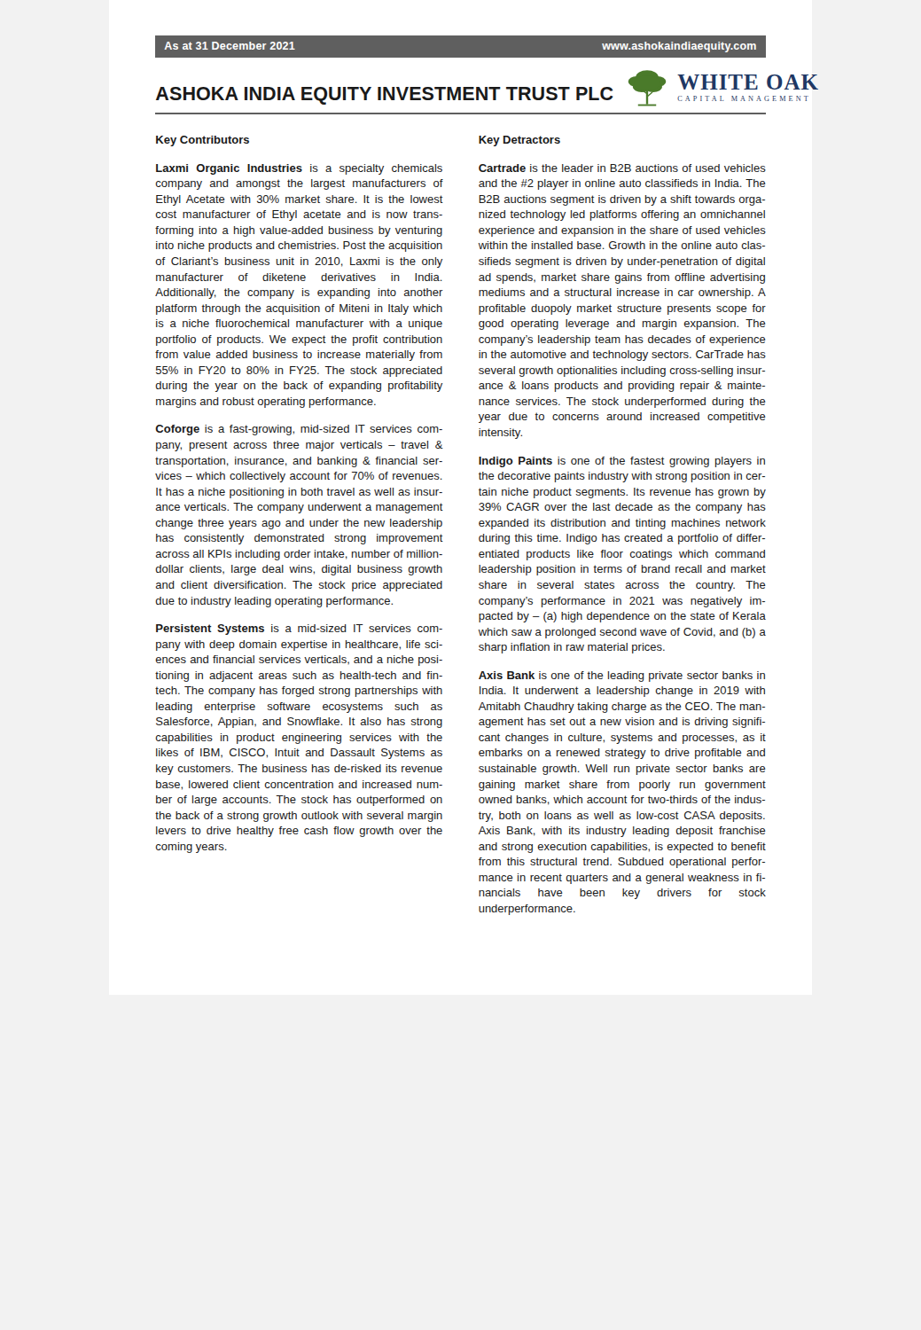As at 31 December 2021 www.ashokaindiaequity.com
ASHOKA INDIA EQUITY INVESTMENT TRUST PLC
WHITE OAK CAPITAL MANAGEMENT
Key Contributors
Laxmi Organic Industries is a specialty chemicals company and amongst the largest manufacturers of Ethyl Acetate with 30% market share. It is the lowest cost manufacturer of Ethyl acetate and is now transforming into a high value-added business by venturing into niche products and chemistries. Post the acquisition of Clariant’s business unit in 2010, Laxmi is the only manufacturer of diketene derivatives in India. Additionally, the company is expanding into another platform through the acquisition of Miteni in Italy which is a niche fluorochemical manufacturer with a unique portfolio of products. We expect the profit contribution from value added business to increase materially from 55% in FY20 to 80% in FY25. The stock appreciated during the year on the back of expanding profitability margins and robust operating performance.
Coforge is a fast-growing, mid-sized IT services company, present across three major verticals – travel & transportation, insurance, and banking & financial services – which collectively account for 70% of revenues. It has a niche positioning in both travel as well as insurance verticals. The company underwent a management change three years ago and under the new leadership has consistently demonstrated strong improvement across all KPIs including order intake, number of million-dollar clients, large deal wins, digital business growth and client diversification. The stock price appreciated due to industry leading operating performance.
Persistent Systems is a mid-sized IT services company with deep domain expertise in healthcare, life sciences and financial services verticals, and a niche positioning in adjacent areas such as health-tech and fin-tech. The company has forged strong partnerships with leading enterprise software ecosystems such as Salesforce, Appian, and Snowflake. It also has strong capabilities in product engineering services with the likes of IBM, CISCO, Intuit and Dassault Systems as key customers. The business has de-risked its revenue base, lowered client concentration and increased number of large accounts. The stock has outperformed on the back of a strong growth outlook with several margin levers to drive healthy free cash flow growth over the coming years.
Key Detractors
Cartrade is the leader in B2B auctions of used vehicles and the #2 player in online auto classifieds in India. The B2B auctions segment is driven by a shift towards organized technology led platforms offering an omnichannel experience and expansion in the share of used vehicles within the installed base. Growth in the online auto classifieds segment is driven by under-penetration of digital ad spends, market share gains from offline advertising mediums and a structural increase in car ownership. A profitable duopoly market structure presents scope for good operating leverage and margin expansion. The company’s leadership team has decades of experience in the automotive and technology sectors. CarTrade has several growth optionalities including cross-selling insurance & loans products and providing repair & maintenance services. The stock underperformed during the year due to concerns around increased competitive intensity.
Indigo Paints is one of the fastest growing players in the decorative paints industry with strong position in certain niche product segments. Its revenue has grown by 39% CAGR over the last decade as the company has expanded its distribution and tinting machines network during this time. Indigo has created a portfolio of differentiated products like floor coatings which command leadership position in terms of brand recall and market share in several states across the country. The company’s performance in 2021 was negatively impacted by – (a) high dependence on the state of Kerala which saw a prolonged second wave of Covid, and (b) a sharp inflation in raw material prices.
Axis Bank is one of the leading private sector banks in India. It underwent a leadership change in 2019 with Amitabh Chaudhry taking charge as the CEO. The management has set out a new vision and is driving significant changes in culture, systems and processes, as it embarks on a renewed strategy to drive profitable and sustainable growth. Well run private sector banks are gaining market share from poorly run government owned banks, which account for two-thirds of the industry, both on loans as well as low-cost CASA deposits. Axis Bank, with its industry leading deposit franchise and strong execution capabilities, is expected to benefit from this structural trend. Subdued operational performance in recent quarters and a general weakness in financials have been key drivers for stock underperformance.